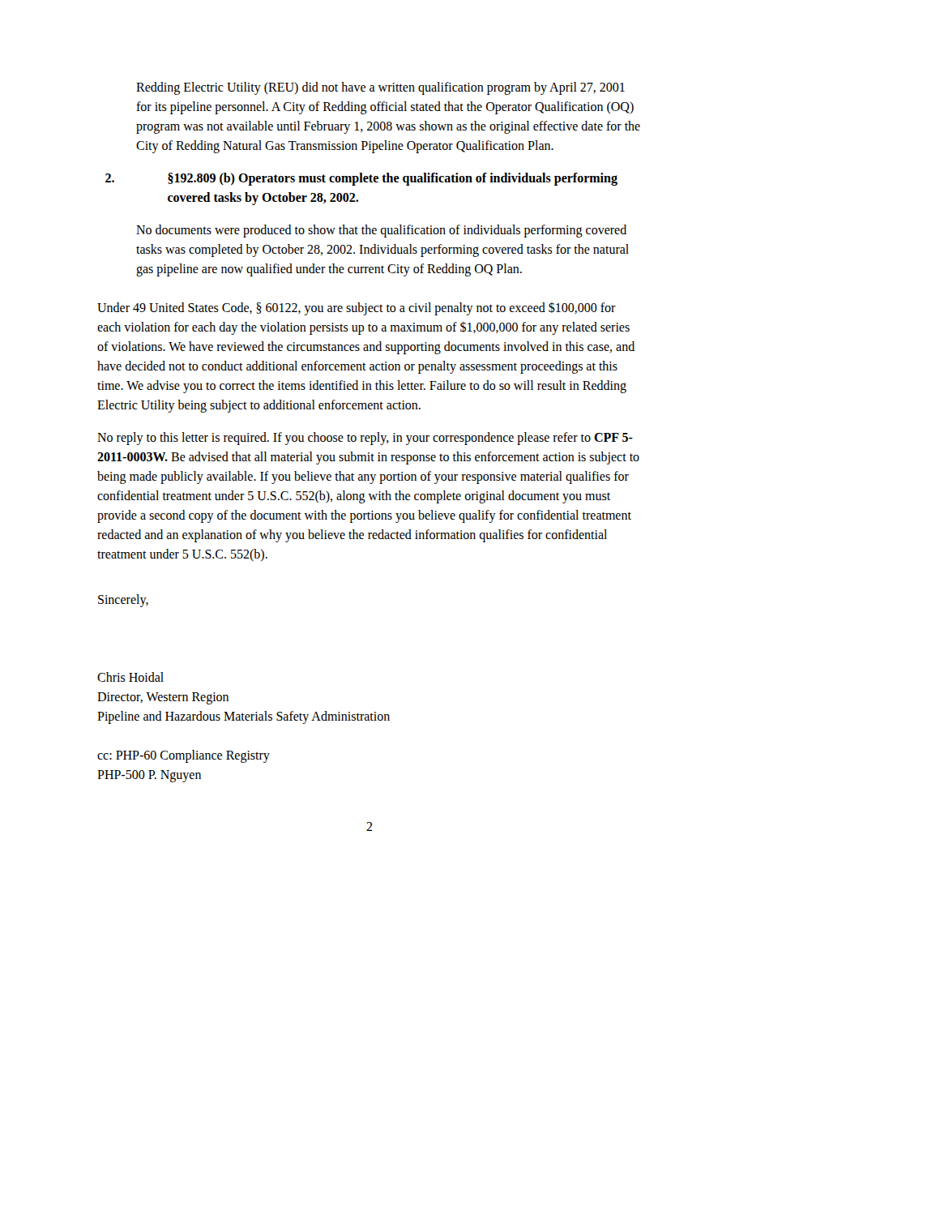Redding Electric Utility (REU) did not have a written qualification program by April 27, 2001 for its pipeline personnel. A City of Redding official stated that the Operator Qualification (OQ) program was not available until February 1, 2008 was shown as the original effective date for the City of Redding Natural Gas Transmission Pipeline Operator Qualification Plan.
2.§192.809 (b) Operators must complete the qualification of individuals performing covered tasks by October 28, 2002.
No documents were produced to show that the qualification of individuals performing covered tasks was completed by October 28, 2002. Individuals performing covered tasks for the natural gas pipeline are now qualified under the current City of Redding OQ Plan.
Under 49 United States Code, § 60122, you are subject to a civil penalty not to exceed $100,000 for each violation for each day the violation persists up to a maximum of $1,000,000 for any related series of violations. We have reviewed the circumstances and supporting documents involved in this case, and have decided not to conduct additional enforcement action or penalty assessment proceedings at this time. We advise you to correct the items identified in this letter. Failure to do so will result in Redding Electric Utility being subject to additional enforcement action.
No reply to this letter is required. If you choose to reply, in your correspondence please refer to CPF 5-2011-0003W. Be advised that all material you submit in response to this enforcement action is subject to being made publicly available. If you believe that any portion of your responsive material qualifies for confidential treatment under 5 U.S.C. 552(b), along with the complete original document you must provide a second copy of the document with the portions you believe qualify for confidential treatment redacted and an explanation of why you believe the redacted information qualifies for confidential treatment under 5 U.S.C. 552(b).
Sincerely,
Chris Hoidal
Director, Western Region
Pipeline and Hazardous Materials Safety Administration
cc: PHP-60 Compliance Registry
PHP-500 P. Nguyen
2